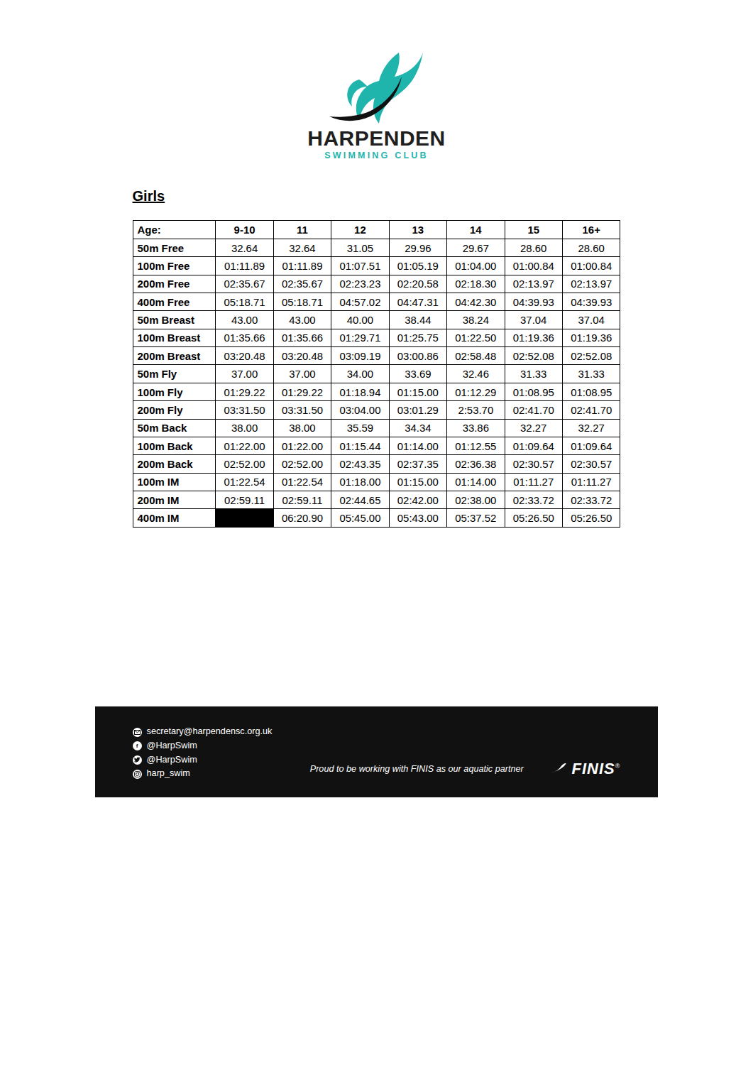HARPENDEN
SWIMMING CLUB
Girls
| Age: | 9-10 | 11 | 12 | 13 | 14 | 15 | 16+ |
| --- | --- | --- | --- | --- | --- | --- | --- |
| 50m Free | 32.64 | 32.64 | 31.05 | 29.96 | 29.67 | 28.60 | 28.60 |
| 100m Free | 01:11.89 | 01:11.89 | 01:07.51 | 01:05.19 | 01:04.00 | 01:00.84 | 01:00.84 |
| 200m Free | 02:35.67 | 02:35.67 | 02:23.23 | 02:20.58 | 02:18.30 | 02:13.97 | 02:13.97 |
| 400m Free | 05:18.71 | 05:18.71 | 04:57.02 | 04:47.31 | 04:42.30 | 04:39.93 | 04:39.93 |
| 50m Breast | 43.00 | 43.00 | 40.00 | 38.44 | 38.24 | 37.04 | 37.04 |
| 100m Breast | 01:35.66 | 01:35.66 | 01:29.71 | 01:25.75 | 01:22.50 | 01:19.36 | 01:19.36 |
| 200m Breast | 03:20.48 | 03:20.48 | 03:09.19 | 03:00.86 | 02:58.48 | 02:52.08 | 02:52.08 |
| 50m Fly | 37.00 | 37.00 | 34.00 | 33.69 | 32.46 | 31.33 | 31.33 |
| 100m Fly | 01:29.22 | 01:29.22 | 01:18.94 | 01:15.00 | 01:12.29 | 01:08.95 | 01:08.95 |
| 200m Fly | 03:31.50 | 03:31.50 | 03:04.00 | 03:01.29 | 2:53.70 | 02:41.70 | 02:41.70 |
| 50m Back | 38.00 | 38.00 | 35.59 | 34.34 | 33.86 | 32.27 | 32.27 |
| 100m Back | 01:22.00 | 01:22.00 | 01:15.44 | 01:14.00 | 01:12.55 | 01:09.64 | 01:09.64 |
| 200m Back | 02:52.00 | 02:52.00 | 02:43.35 | 02:37.35 | 02:36.38 | 02:30.57 | 02:30.57 |
| 100m IM | 01:22.54 | 01:22.54 | 01:18.00 | 01:15.00 | 01:14.00 | 01:11.27 | 01:11.27 |
| 200m IM | 02:59.11 | 02:59.11 | 02:44.65 | 02:42.00 | 02:38.00 | 02:33.72 | 02:33.72 |
| 400m IM | | 06:20.90 | 05:45.00 | 05:43.00 | 05:37.52 | 05:26.50 | 05:26.50 |
secretary@harpendensc.org.uk
f @HarpSwim
@HarpSwim
harp_swim
Proud to be working with FINIS as our aquatic partner
FINIS®